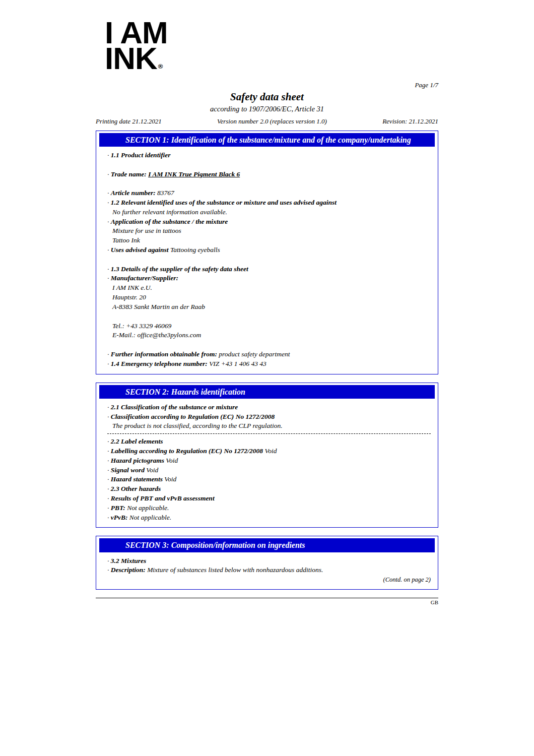I AM
INK®
Page 1/7
Safety data sheet
according to 1907/2006/EC, Article 31
Printing date 21.12.2021 Version number 2.0 (replaces version 1.0) Revision: 21.12.2021
SECTION 1: Identification of the substance/mixture and of the company/undertaking
1.1 Product identifier
Trade name: I AM INK True Pigment Black 6
Article number: 83767
1.2 Relevant identified uses of the substance or mixture and uses advised against
No further relevant information available.
Application of the substance / the mixture
Mixture for use in tattoos
Tattoo Ink
Uses advised against Tattooing eyeballs
1.3 Details of the supplier of the safety data sheet
Manufacturer/Supplier:
I AM INK e.U.
Hauptstr. 20
A-8383 Sankt Martin an der Raab
Tel.: +43 3329 46069
E-Mail.: office@the3pylons.com
Further information obtainable from: product safety department
1.4 Emergency telephone number: VIZ +43 1 406 43 43
SECTION 2: Hazards identification
2.1 Classification of the substance or mixture
Classification according to Regulation (EC) No 1272/2008
The product is not classified, according to the CLP regulation.
2.2 Label elements
Labelling according to Regulation (EC) No 1272/2008 Void
Hazard pictograms Void
Signal word Void
Hazard statements Void
2.3 Other hazards
Results of PBT and vPvB assessment
PBT: Not applicable.
vPvB: Not applicable.
SECTION 3: Composition/information on ingredients
3.2 Mixtures
Description: Mixture of substances listed below with nonhazardous additions.
(Contd. on page 2)
GB